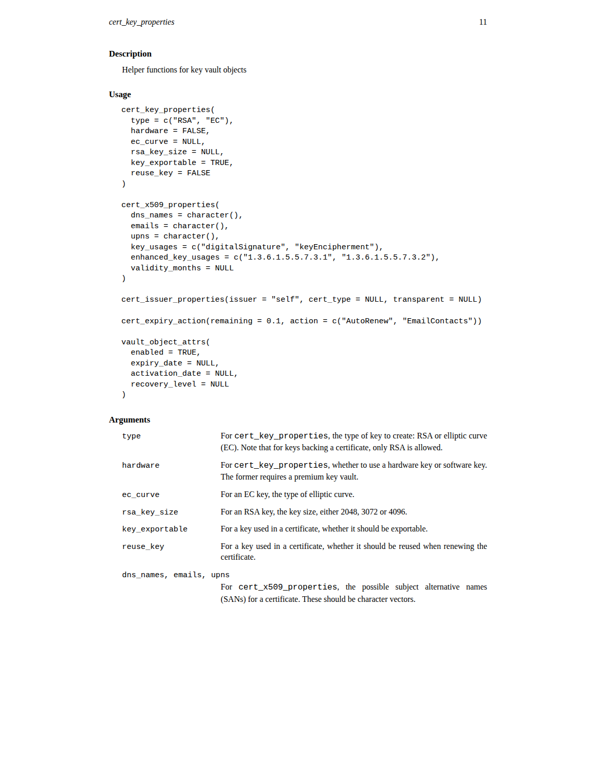cert_key_properties 11
Description
Helper functions for key vault objects
Usage
cert_key_properties(
  type = c("RSA", "EC"),
  hardware = FALSE,
  ec_curve = NULL,
  rsa_key_size = NULL,
  key_exportable = TRUE,
  reuse_key = FALSE
)

cert_x509_properties(
  dns_names = character(),
  emails = character(),
  upns = character(),
  key_usages = c("digitalSignature", "keyEncipherment"),
  enhanced_key_usages = c("1.3.6.1.5.5.7.3.1", "1.3.6.1.5.5.7.3.2"),
  validity_months = NULL
)

cert_issuer_properties(issuer = "self", cert_type = NULL, transparent = NULL)

cert_expiry_action(remaining = 0.1, action = c("AutoRenew", "EmailContacts"))

vault_object_attrs(
  enabled = TRUE,
  expiry_date = NULL,
  activation_date = NULL,
  recovery_level = NULL
)
Arguments
type
For cert_key_properties, the type of key to create: RSA or elliptic curve (EC). Note that for keys backing a certificate, only RSA is allowed.
hardware
For cert_key_properties, whether to use a hardware key or software key. The former requires a premium key vault.
ec_curve
For an EC key, the type of elliptic curve.
rsa_key_size
For an RSA key, the key size, either 2048, 3072 or 4096.
key_exportable
For a key used in a certificate, whether it should be exportable.
reuse_key
For a key used in a certificate, whether it should be reused when renewing the certificate.
dns_names, emails, upns
For cert_x509_properties, the possible subject alternative names (SANs) for a certificate. These should be character vectors.